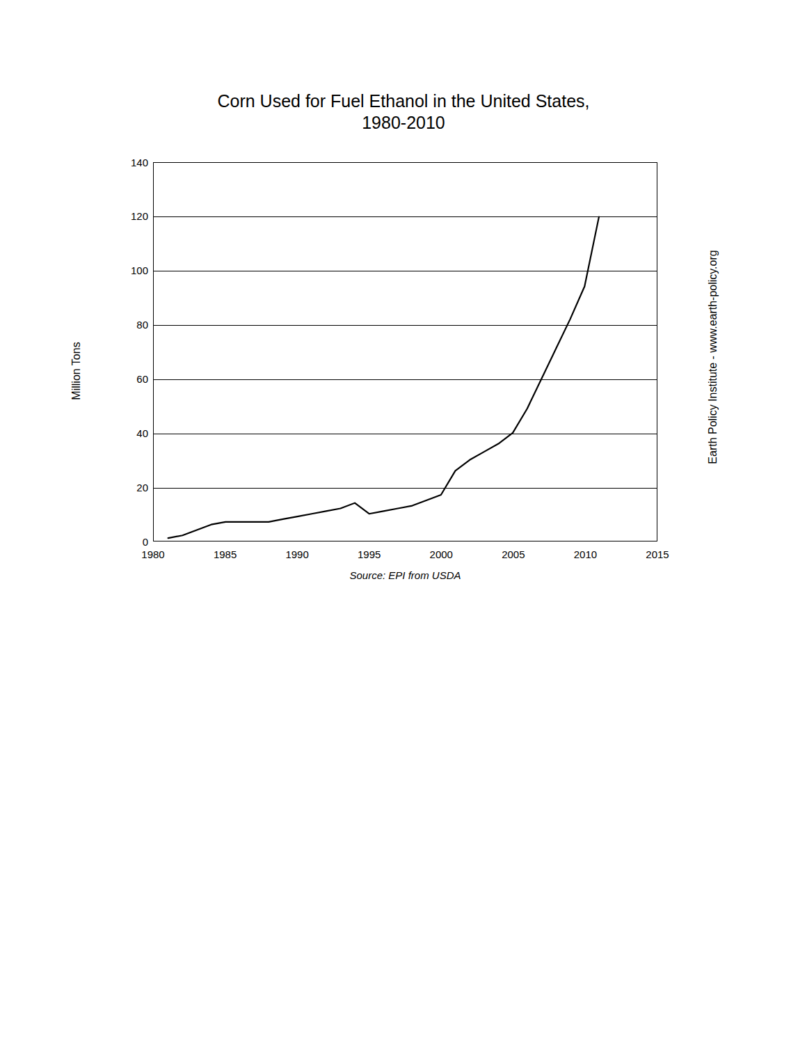Corn Used for Fuel Ethanol in the United States,
1980-2010
Million Tons
140 120 100 80 60 40 20 0
1980 1985 1990 1995 2000 2005 2010 2015
Source: EPI from USDA
Earth Policy Institute - www.earth-policy.org